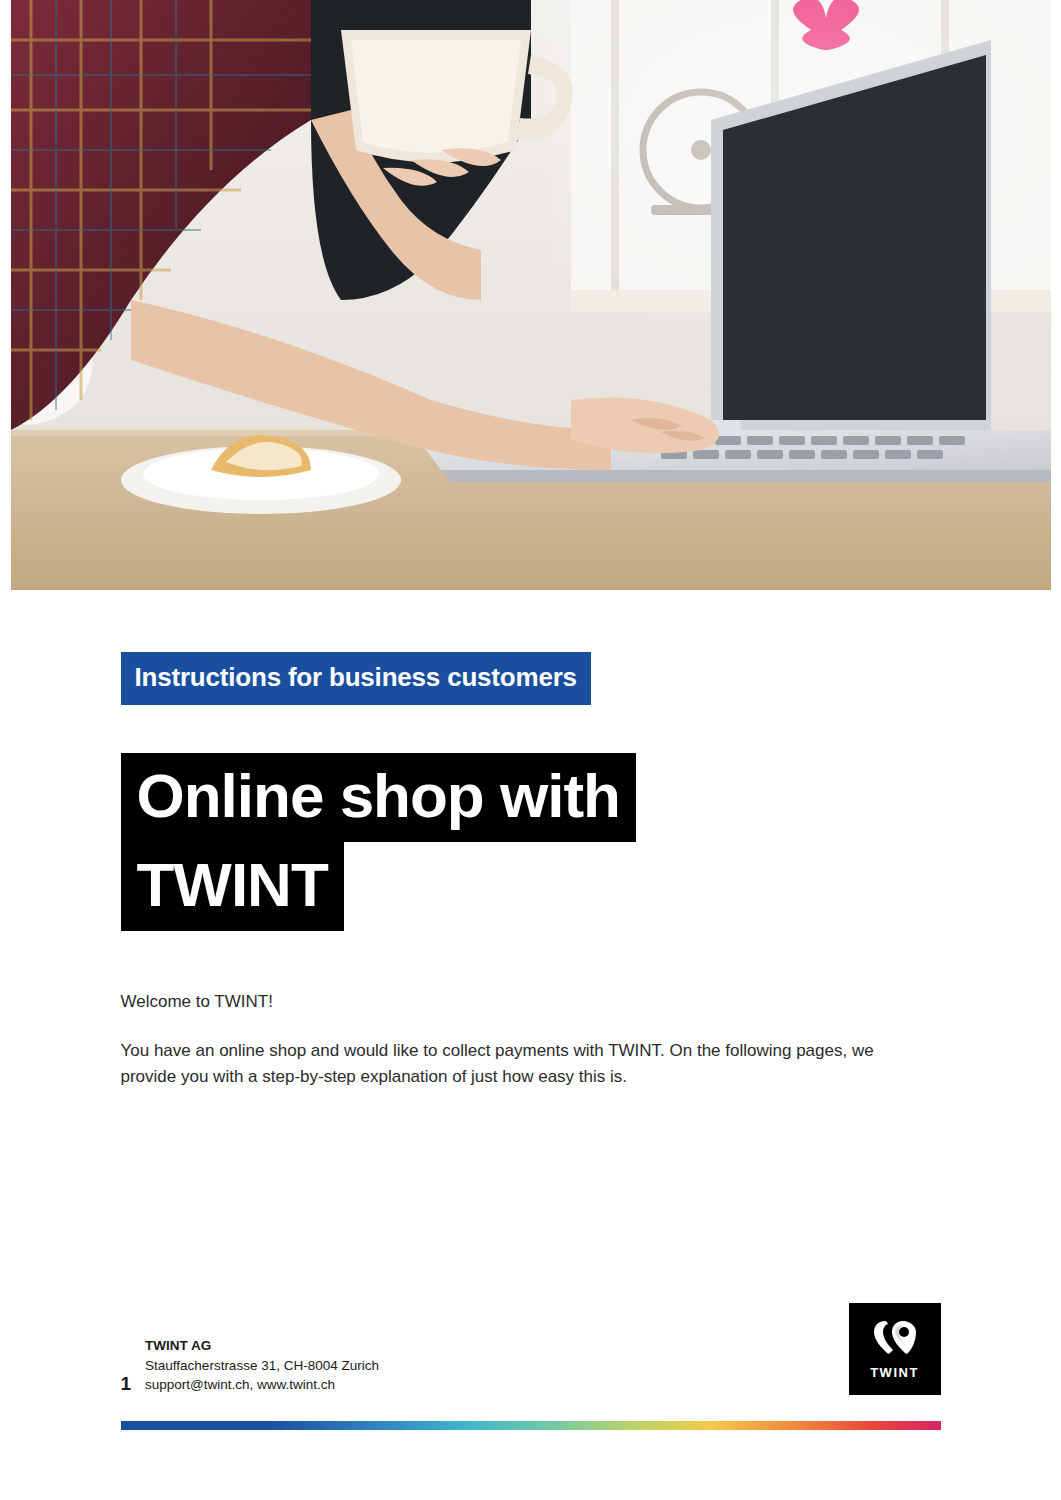Instructions for business customers
Online shop with TWINT
Welcome to TWINT!
You have an online shop and would like to collect payments with TWINT. On the following pages, we provide you with a step-by-step explanation of just how easy this is.
1
TWINT AG
Stauffacherstrasse 31, CH-8004 Zurich
support@twint.ch, www.twint.ch
TWINT